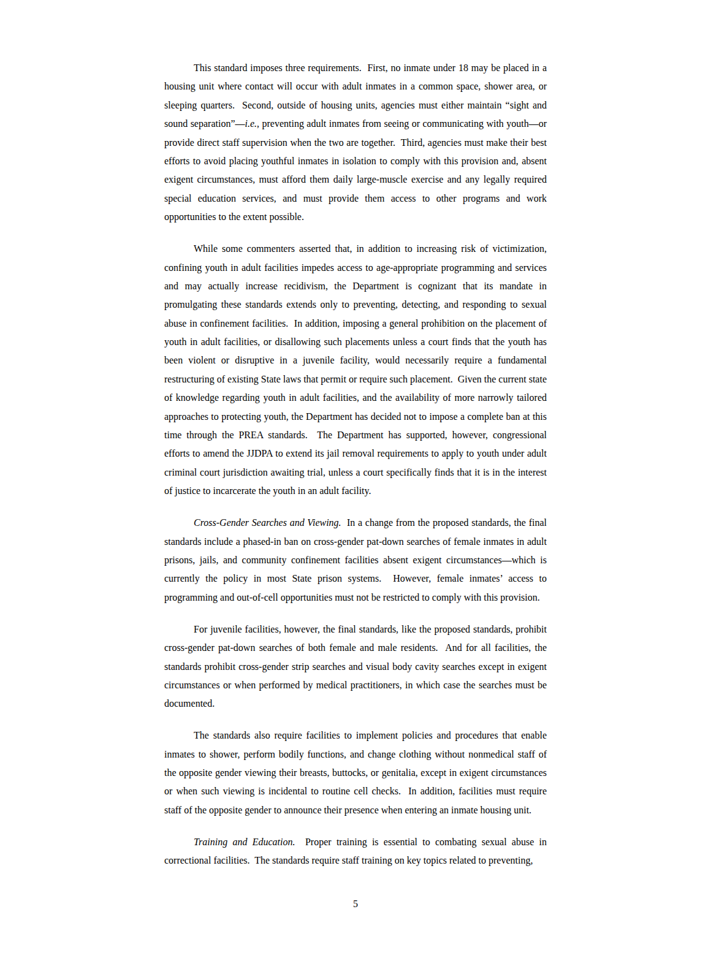This standard imposes three requirements. First, no inmate under 18 may be placed in a housing unit where contact will occur with adult inmates in a common space, shower area, or sleeping quarters. Second, outside of housing units, agencies must either maintain “sight and sound separation”—i.e., preventing adult inmates from seeing or communicating with youth—or provide direct staff supervision when the two are together. Third, agencies must make their best efforts to avoid placing youthful inmates in isolation to comply with this provision and, absent exigent circumstances, must afford them daily large-muscle exercise and any legally required special education services, and must provide them access to other programs and work opportunities to the extent possible.
While some commenters asserted that, in addition to increasing risk of victimization, confining youth in adult facilities impedes access to age-appropriate programming and services and may actually increase recidivism, the Department is cognizant that its mandate in promulgating these standards extends only to preventing, detecting, and responding to sexual abuse in confinement facilities. In addition, imposing a general prohibition on the placement of youth in adult facilities, or disallowing such placements unless a court finds that the youth has been violent or disruptive in a juvenile facility, would necessarily require a fundamental restructuring of existing State laws that permit or require such placement. Given the current state of knowledge regarding youth in adult facilities, and the availability of more narrowly tailored approaches to protecting youth, the Department has decided not to impose a complete ban at this time through the PREA standards. The Department has supported, however, congressional efforts to amend the JJDPA to extend its jail removal requirements to apply to youth under adult criminal court jurisdiction awaiting trial, unless a court specifically finds that it is in the interest of justice to incarcerate the youth in an adult facility.
Cross-Gender Searches and Viewing. In a change from the proposed standards, the final standards include a phased-in ban on cross-gender pat-down searches of female inmates in adult prisons, jails, and community confinement facilities absent exigent circumstances—which is currently the policy in most State prison systems. However, female inmates’ access to programming and out-of-cell opportunities must not be restricted to comply with this provision.
For juvenile facilities, however, the final standards, like the proposed standards, prohibit cross-gender pat-down searches of both female and male residents. And for all facilities, the standards prohibit cross-gender strip searches and visual body cavity searches except in exigent circumstances or when performed by medical practitioners, in which case the searches must be documented.
The standards also require facilities to implement policies and procedures that enable inmates to shower, perform bodily functions, and change clothing without nonmedical staff of the opposite gender viewing their breasts, buttocks, or genitalia, except in exigent circumstances or when such viewing is incidental to routine cell checks. In addition, facilities must require staff of the opposite gender to announce their presence when entering an inmate housing unit.
Training and Education. Proper training is essential to combating sexual abuse in correctional facilities. The standards require staff training on key topics related to preventing,
5